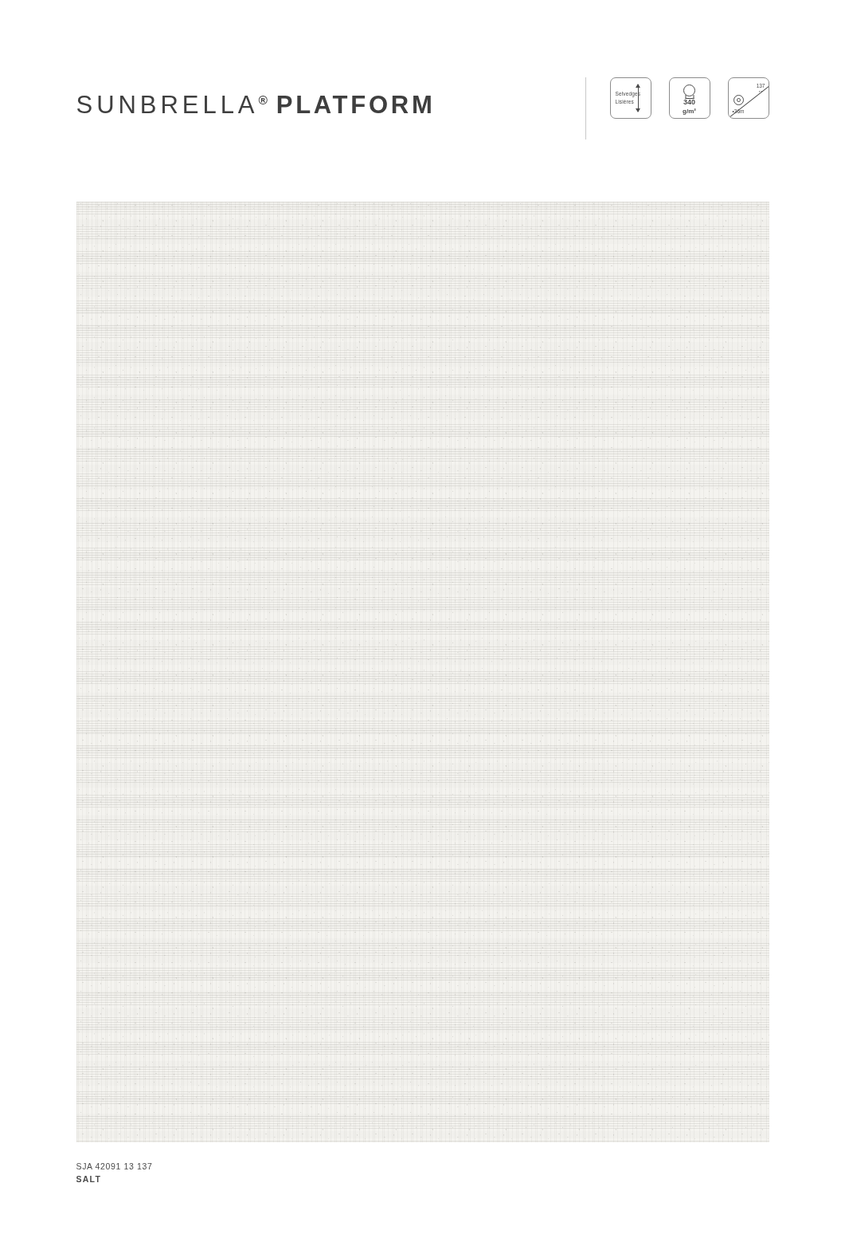SUNBRELLA®PLATFORM
Selvedges
Lisières
340
g/m²
•36m 137↔
SJA 42091 13 137
SALT